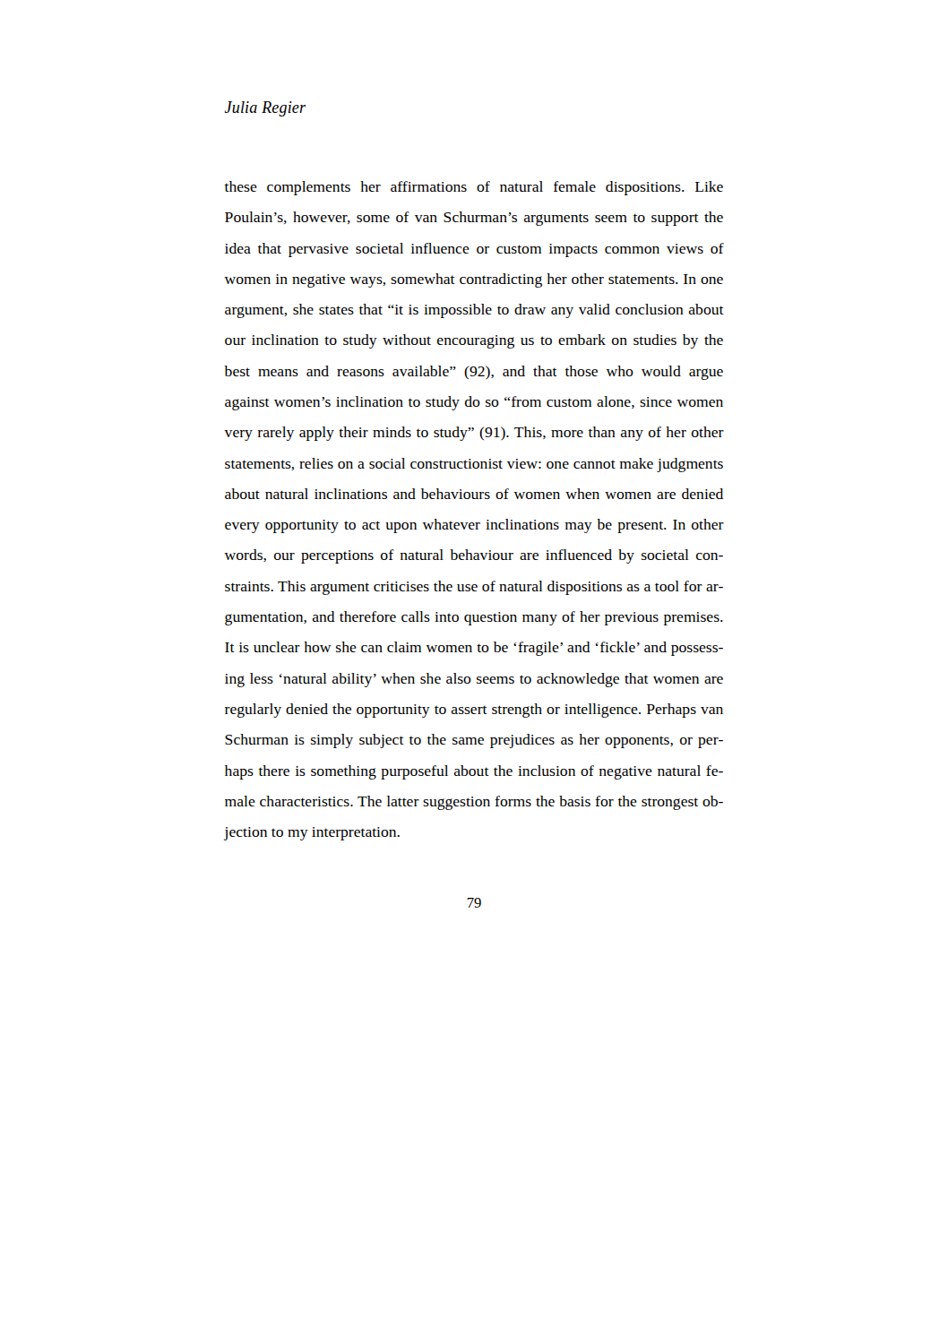Julia Regier
these complements her affirmations of natural female dispositions. Like Poulain’s, however, some of van Schurman’s arguments seem to support the idea that pervasive societal influence or custom impacts common views of women in negative ways, somewhat contradicting her other statements. In one argument, she states that “it is impossible to draw any valid conclusion about our inclination to study without encouraging us to embark on studies by the best means and reasons available” (92), and that those who would argue against women’s inclination to study do so “from custom alone, since women very rarely apply their minds to study” (91). This, more than any of her other statements, relies on a social constructionist view: one cannot make judgments about natural inclinations and behaviours of women when women are denied every opportunity to act upon whatever inclinations may be present. In other words, our perceptions of natural behaviour are influenced by societal constraints. This argument criticises the use of natural dispositions as a tool for argumentation, and therefore calls into question many of her previous premises. It is unclear how she can claim women to be ‘fragile’ and ‘fickle’ and possessing less ‘natural ability’ when she also seems to acknowledge that women are regularly denied the opportunity to assert strength or intelligence. Perhaps van Schurman is simply subject to the same prejudices as her opponents, or perhaps there is something purposeful about the inclusion of negative natural female characteristics. The latter suggestion forms the basis for the strongest objection to my interpretation.
79